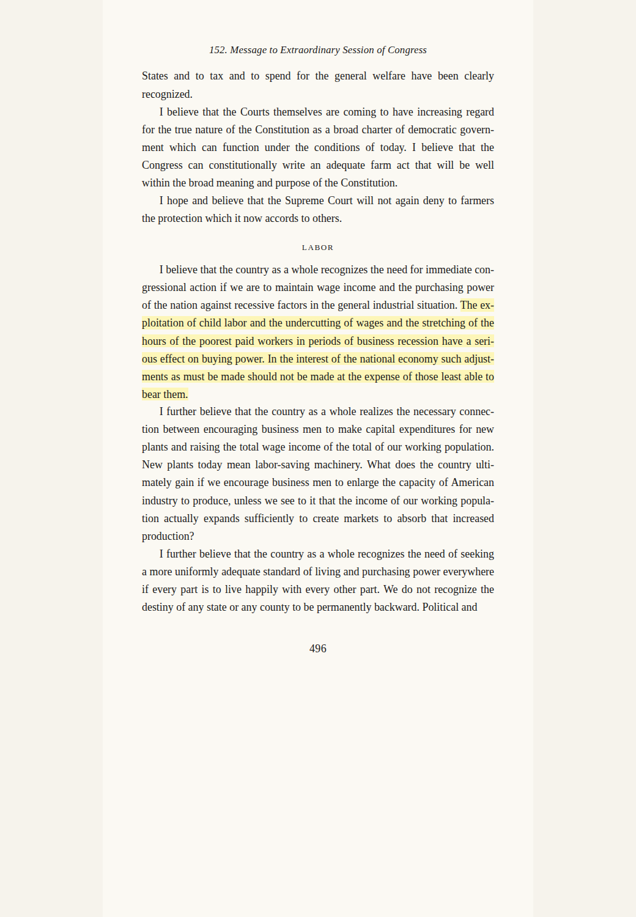152. Message to Extraordinary Session of Congress
States and to tax and to spend for the general welfare have been clearly recognized.
I believe that the Courts themselves are coming to have increasing regard for the true nature of the Constitution as a broad charter of democratic government which can function under the conditions of today. I believe that the Congress can constitutionally write an adequate farm act that will be well within the broad meaning and purpose of the Constitution.
I hope and believe that the Supreme Court will not again deny to farmers the protection which it now accords to others.
Labor
I believe that the country as a whole recognizes the need for immediate congressional action if we are to maintain wage income and the purchasing power of the nation against recessive factors in the general industrial situation. The exploitation of child labor and the undercutting of wages and the stretching of the hours of the poorest paid workers in periods of business recession have a serious effect on buying power. In the interest of the national economy such adjustments as must be made should not be made at the expense of those least able to bear them.
I further believe that the country as a whole realizes the necessary connection between encouraging business men to make capital expenditures for new plants and raising the total wage income of the total of our working population. New plants today mean labor-saving machinery. What does the country ultimately gain if we encourage business men to enlarge the capacity of American industry to produce, unless we see to it that the income of our working population actually expands sufficiently to create markets to absorb that increased production?
I further believe that the country as a whole recognizes the need of seeking a more uniformly adequate standard of living and purchasing power everywhere if every part is to live happily with every other part. We do not recognize the destiny of any state or any county to be permanently backward. Political and
496